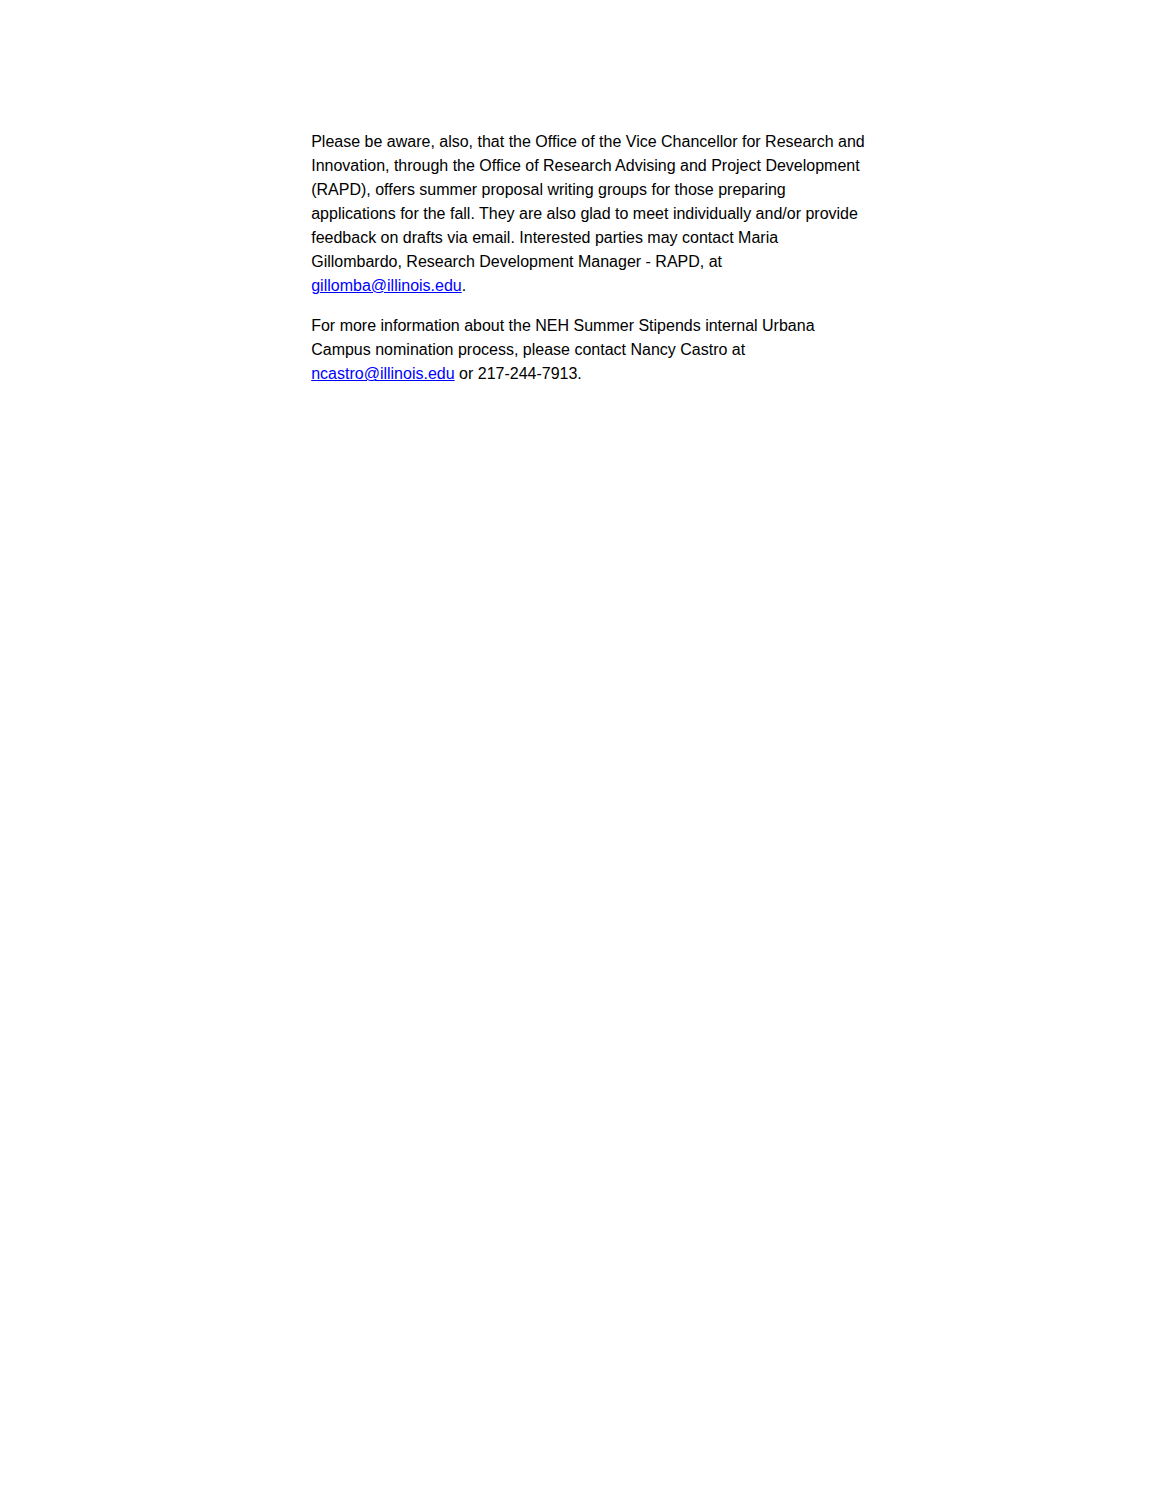Please be aware, also, that the Office of the Vice Chancellor for Research and Innovation, through the Office of Research Advising and Project Development (RAPD), offers summer proposal writing groups for those preparing applications for the fall. They are also glad to meet individually and/or provide feedback on drafts via email. Interested parties may contact Maria Gillombardo, Research Development Manager - RAPD, at gillomba@illinois.edu.
For more information about the NEH Summer Stipends internal Urbana Campus nomination process, please contact Nancy Castro at ncastro@illinois.edu or 217-244-7913.